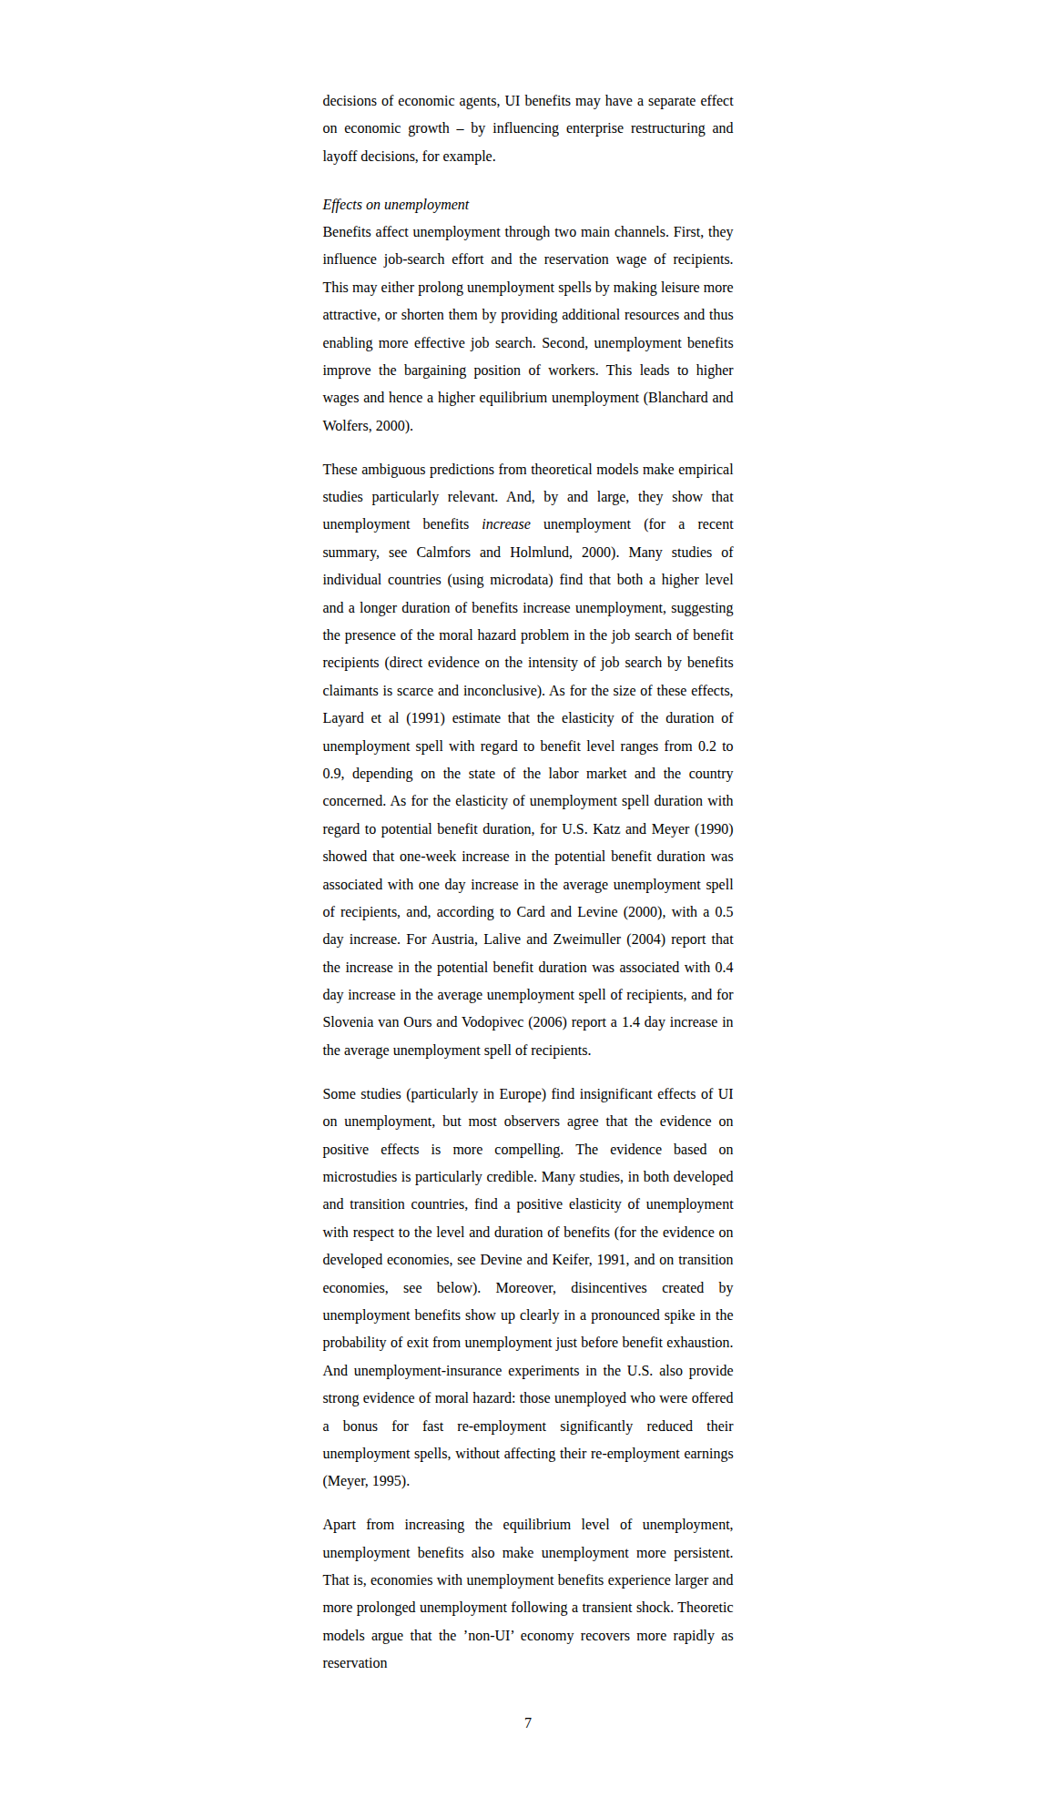decisions of economic agents, UI benefits may have a separate effect on economic growth – by influencing enterprise restructuring and layoff decisions, for example.
Effects on unemployment
Benefits affect unemployment through two main channels. First, they influence job-search effort and the reservation wage of recipients. This may either prolong unemployment spells by making leisure more attractive, or shorten them by providing additional resources and thus enabling more effective job search. Second, unemployment benefits improve the bargaining position of workers. This leads to higher wages and hence a higher equilibrium unemployment (Blanchard and Wolfers, 2000).
These ambiguous predictions from theoretical models make empirical studies particularly relevant. And, by and large, they show that unemployment benefits increase unemployment (for a recent summary, see Calmfors and Holmlund, 2000). Many studies of individual countries (using microdata) find that both a higher level and a longer duration of benefits increase unemployment, suggesting the presence of the moral hazard problem in the job search of benefit recipients (direct evidence on the intensity of job search by benefits claimants is scarce and inconclusive). As for the size of these effects, Layard et al (1991) estimate that the elasticity of the duration of unemployment spell with regard to benefit level ranges from 0.2 to 0.9, depending on the state of the labor market and the country concerned. As for the elasticity of unemployment spell duration with regard to potential benefit duration, for U.S. Katz and Meyer (1990) showed that one-week increase in the potential benefit duration was associated with one day increase in the average unemployment spell of recipients, and, according to Card and Levine (2000), with a 0.5 day increase. For Austria, Lalive and Zweimuller (2004) report that the increase in the potential benefit duration was associated with 0.4 day increase in the average unemployment spell of recipients, and for Slovenia van Ours and Vodopivec (2006) report a 1.4 day increase in the average unemployment spell of recipients.
Some studies (particularly in Europe) find insignificant effects of UI on unemployment, but most observers agree that the evidence on positive effects is more compelling. The evidence based on microstudies is particularly credible. Many studies, in both developed and transition countries, find a positive elasticity of unemployment with respect to the level and duration of benefits (for the evidence on developed economies, see Devine and Keifer, 1991, and on transition economies, see below). Moreover, disincentives created by unemployment benefits show up clearly in a pronounced spike in the probability of exit from unemployment just before benefit exhaustion. And unemployment-insurance experiments in the U.S. also provide strong evidence of moral hazard: those unemployed who were offered a bonus for fast re-employment significantly reduced their unemployment spells, without affecting their re-employment earnings (Meyer, 1995).
Apart from increasing the equilibrium level of unemployment, unemployment benefits also make unemployment more persistent. That is, economies with unemployment benefits experience larger and more prolonged unemployment following a transient shock. Theoretic models argue that the ’non-UI’ economy recovers more rapidly as reservation
7